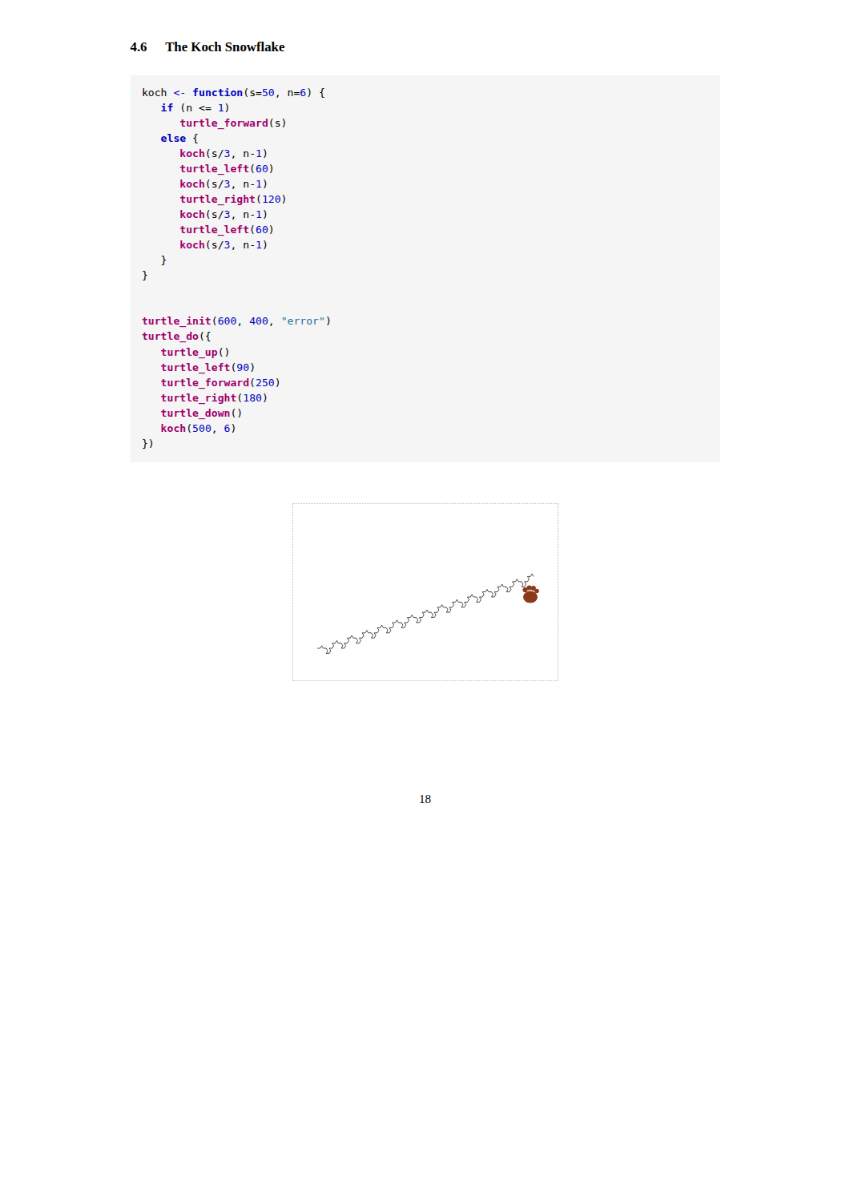4.6 The Koch Snowflake
koch <- function(s=50, n=6) {
   if (n <= 1)
      turtle_forward(s)
   else {
      koch(s/3, n-1)
      turtle_left(60)
      koch(s/3, n-1)
      turtle_right(120)
      koch(s/3, n-1)
      turtle_left(60)
      koch(s/3, n-1)
   }
}


turtle_init(600, 400, "error")
turtle_do({
   turtle_up()
   turtle_left(90)
   turtle_forward(250)
   turtle_right(180)
   turtle_down()
   koch(500, 6)
})
18